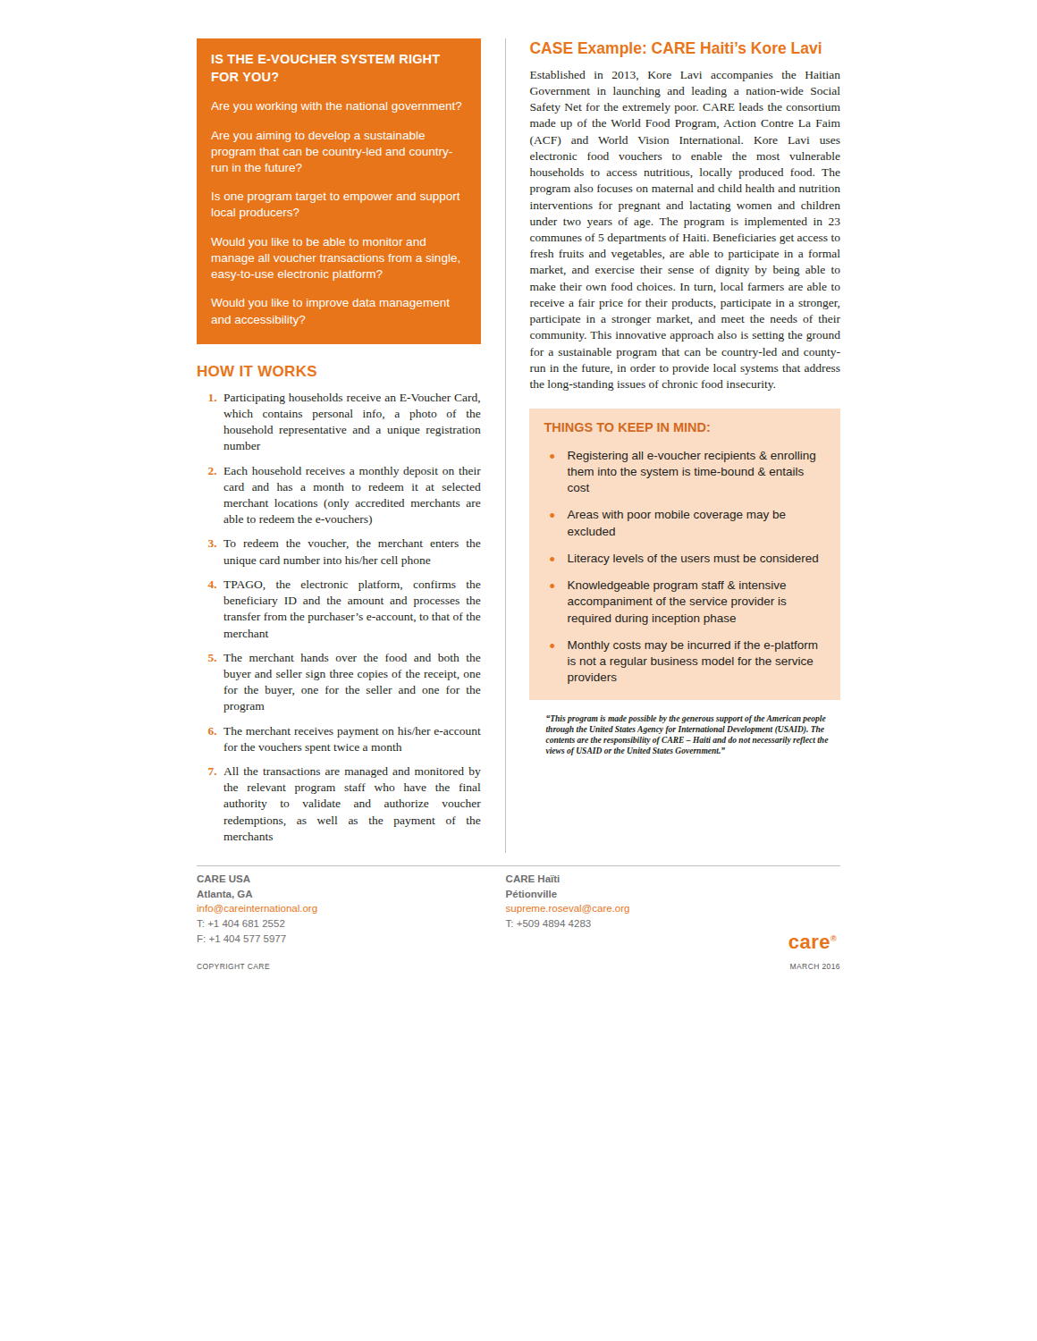IS THE E-VOUCHER SYSTEM RIGHT FOR YOU?
Are you working with the national government?
Are you aiming to develop a sustainable program that can be country-led and country-run in the future?
Is one program target to empower and support local producers?
Would you like to be able to monitor and manage all voucher transactions from a single, easy-to-use electronic platform?
Would you like to improve data management and accessibility?
HOW IT WORKS
Participating households receive an E-Voucher Card, which contains personal info, a photo of the household representative and a unique registration number
Each household receives a monthly deposit on their card and has a month to redeem it at selected merchant locations (only accredited merchants are able to redeem the e-vouchers)
To redeem the voucher, the merchant enters the unique card number into his/her cell phone
TPAGO, the electronic platform, confirms the beneficiary ID and the amount and processes the transfer from the purchaser’s e-account, to that of the merchant
The merchant hands over the food and both the buyer and seller sign three copies of the receipt, one for the buyer, one for the seller and one for the program
The merchant receives payment on his/her e-account for the vouchers spent twice a month
All the transactions are managed and monitored by the relevant program staff who have the final authority to validate and authorize voucher redemptions, as well as the payment of the merchants
CASE Example: CARE Haiti’s Kore Lavi
Established in 2013, Kore Lavi accompanies the Haitian Government in launching and leading a nation-wide Social Safety Net for the extremely poor. CARE leads the consortium made up of the World Food Program, Action Contre La Faim (ACF) and World Vision International. Kore Lavi uses electronic food vouchers to enable the most vulnerable households to access nutritious, locally produced food. The program also focuses on maternal and child health and nutrition interventions for pregnant and lactating women and children under two years of age. The program is implemented in 23 communes of 5 departments of Haiti. Beneficiaries get access to fresh fruits and vegetables, are able to participate in a formal market, and exercise their sense of dignity by being able to make their own food choices. In turn, local farmers are able to receive a fair price for their products, participate in a stronger, participate in a stronger market, and meet the needs of their community. This innovative approach also is setting the ground for a sustainable program that can be country-led and county-run in the future, in order to provide local systems that address the long-standing issues of chronic food insecurity.
THINGS TO KEEP IN MIND:
Registering all e-voucher recipients & enrolling them into the system is time-bound & entails cost
Areas with poor mobile coverage may be excluded
Literacy levels of the users must be considered
Knowledgeable program staff & intensive accompaniment of the service provider is required during inception phase
Monthly costs may be incurred if the e-platform is not a regular business model for the service providers
“This program is made possible by the generous support of the American people through the United States Agency for International Development (USAID). The contents are the responsibility of CARE – Haiti and do not necessarily reflect the views of USAID or the United States Government.”
CARE USA
Atlanta, GA
info@careinternational.org
T: +1 404 681 2552
F: +1 404 577 5977
CARE Haïti
Pétionville
supreme.roseval@care.org
T: +509 4894 4283
care®
COPYRIGHT CARE MARCH 2016